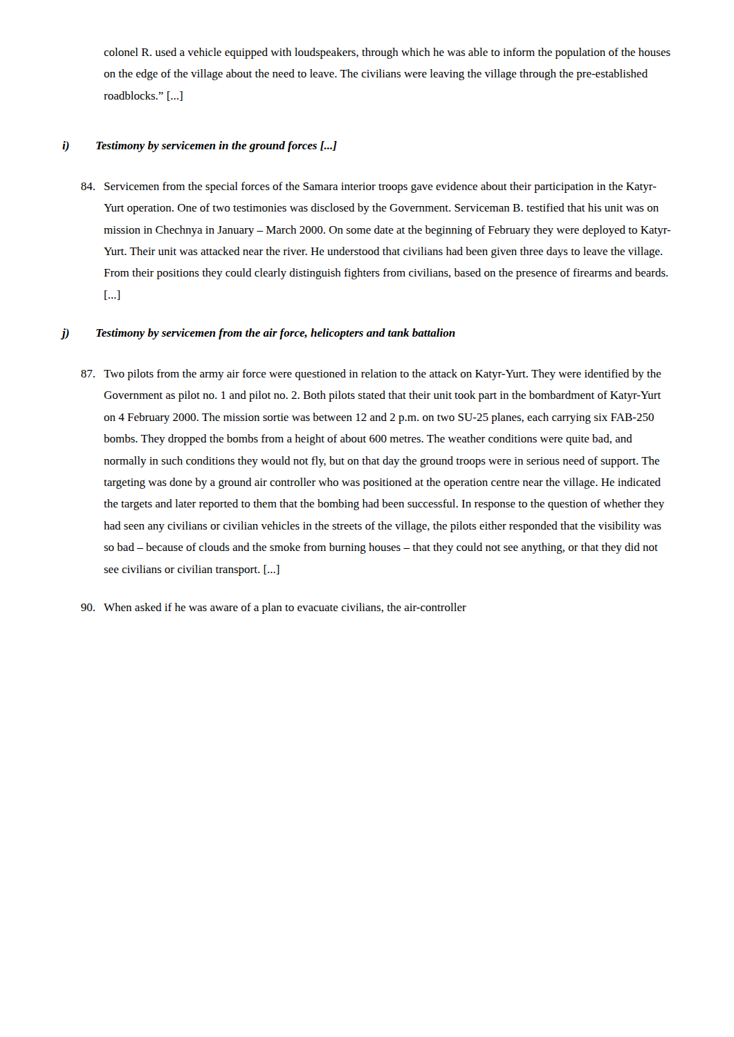colonel R. used a vehicle equipped with loudspeakers, through which he was able to inform the population of the houses on the edge of the village about the need to leave. The civilians were leaving the village through the pre-established roadblocks.” [...]
i) Testimony by servicemen in the ground forces [...]
84.
Servicemen from the special forces of the Samara interior troops gave evidence about their participation in the Katyr-Yurt operation. One of two testimonies was disclosed by the Government. Serviceman B. testified that his unit was on mission in Chechnya in January – March 2000. On some date at the beginning of February they were deployed to Katyr-Yurt. Their unit was attacked near the river. He understood that civilians had been given three days to leave the village. From their positions they could clearly distinguish fighters from civilians, based on the presence of firearms and beards. [...]
j) Testimony by servicemen from the air force, helicopters and tank battalion
87.
Two pilots from the army air force were questioned in relation to the attack on Katyr-Yurt. They were identified by the Government as pilot no. 1 and pilot no. 2. Both pilots stated that their unit took part in the bombardment of Katyr-Yurt on 4 February 2000. The mission sortie was between 12 and 2 p.m. on two SU-25 planes, each carrying six FAB-250 bombs. They dropped the bombs from a height of about 600 metres. The weather conditions were quite bad, and normally in such conditions they would not fly, but on that day the ground troops were in serious need of support. The targeting was done by a ground air controller who was positioned at the operation centre near the village. He indicated the targets and later reported to them that the bombing had been successful. In response to the question of whether they had seen any civilians or civilian vehicles in the streets of the village, the pilots either responded that the visibility was so bad – because of clouds and the smoke from burning houses – that they could not see anything, or that they did not see civilians or civilian transport. [...]
90.
When asked if he was aware of a plan to evacuate civilians, the air-controller